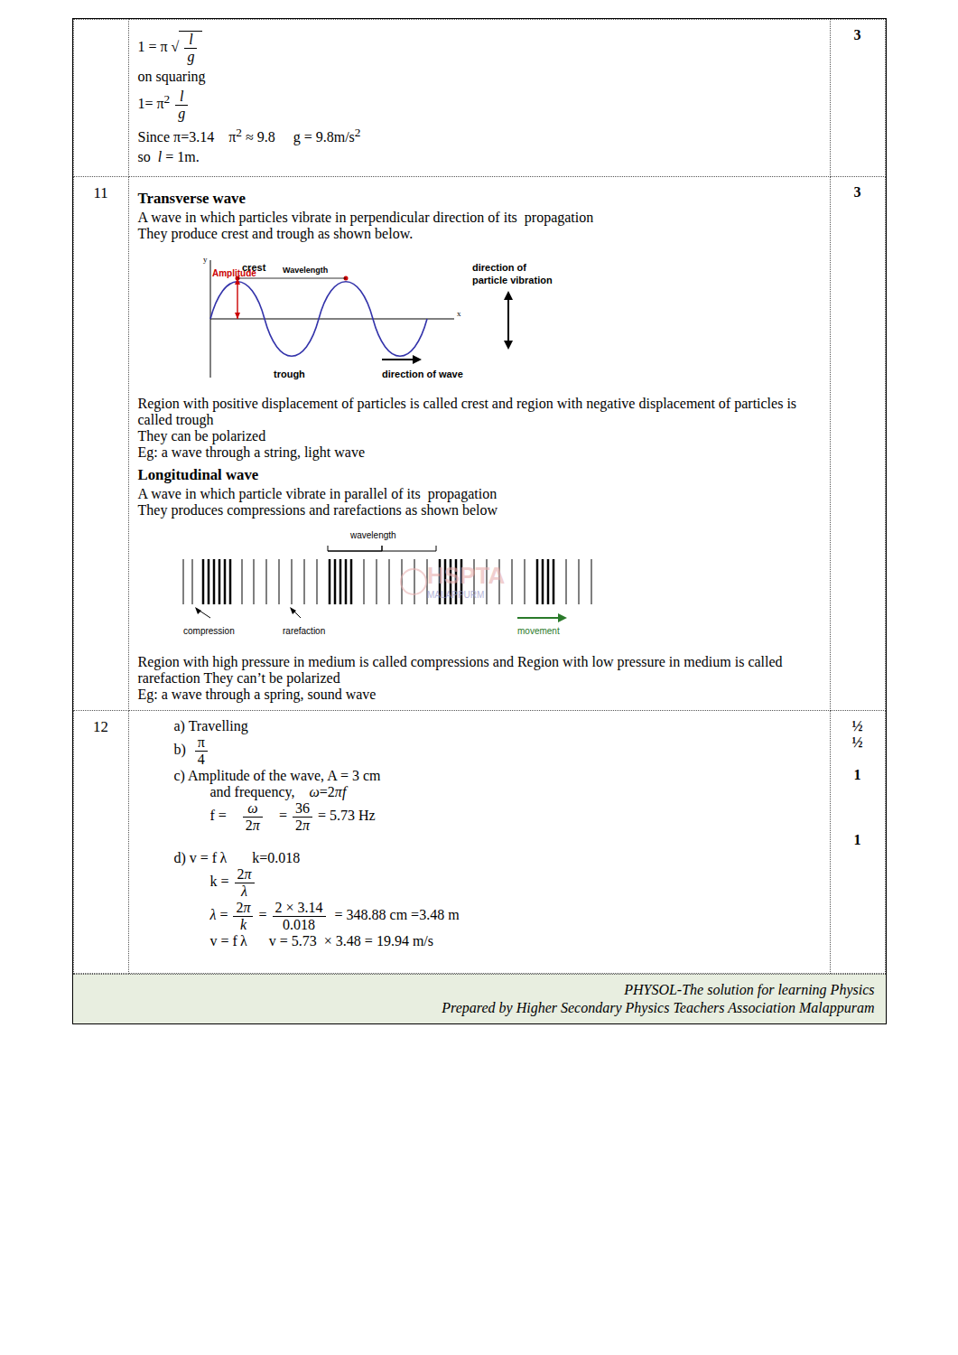| | 1 = π √ l g on squaring 1= π 2 l g Since π=3.14 π 2 ≈ 9.8 g = 9.8m/s 2 so l = 1m. | 3 |
| 11 | Transverse wave A wave in which particles vibrate in perpendicular direction of its propagation They produce crest and trough as shown below. y x Amplitude crest Wavelength trough direction of particle vibration direction of wave Region with positive displacement of particles is called crest and region with negative displacement of particles is called trough They can be polarized Eg: a wave through a string, light wave Longitudinal wave A wave in which particle vibrate in parallel of its propagation They produces compressions and rarefactions as shown below wavelength HSPTA MALAPPURM compression rarefaction movement Region with high pressure in medium is called compressions and Region with low pressure in medium is called rarefaction They can’t be polarized Eg: a wave through a spring, sound wave | 3 |
| 12 | a) Travelling b) π 4 c) Amplitude of the wave, A = 3 cm and frequency, ω =2 πf f = ω 2 π = 36 2 π = 5.73 Hz d) v = f λ k=0.018 k = 2 π λ λ = 2 π k = 2 × 3.14 0.018 = 348.88 cm =3.48 m v = f λ v = 5.73 × 3.48 = 19.94 m/s | ½ ½ 1 1 |
PHYSOL-The solution for learning Physics
Prepared by Higher Secondary Physics Teachers Association Malappuram